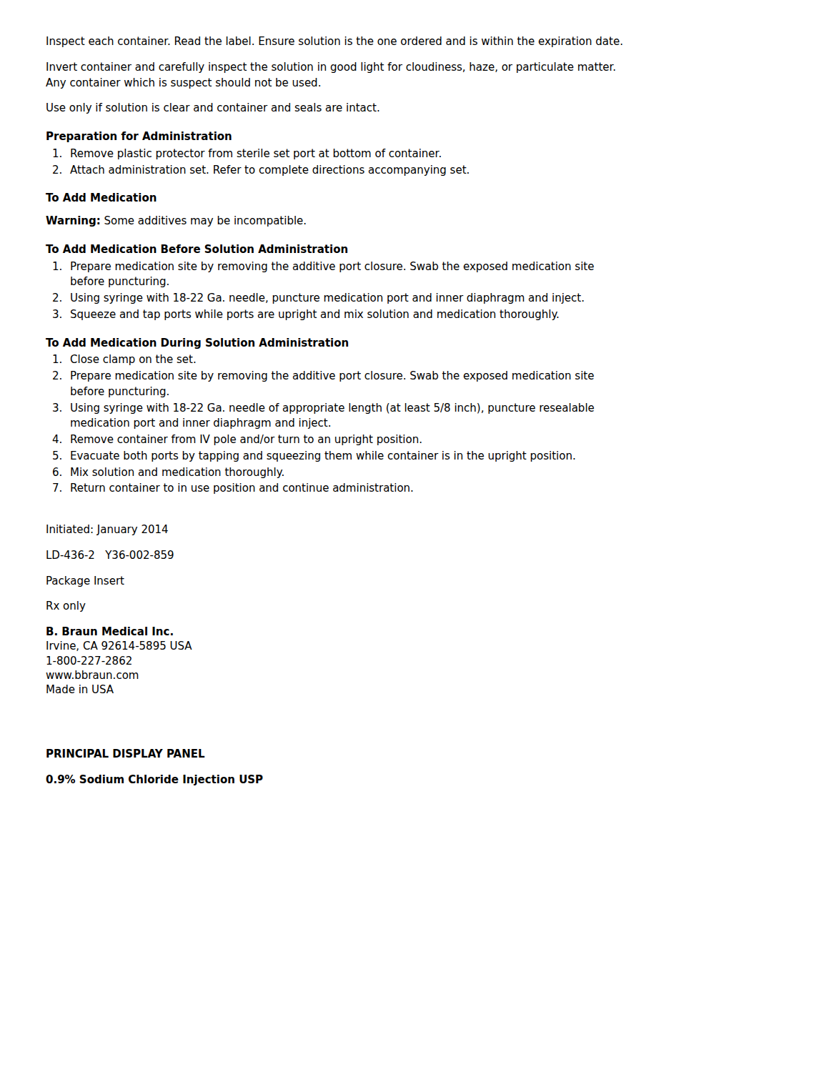Inspect each container. Read the label. Ensure solution is the one ordered and is within the expiration date.
Invert container and carefully inspect the solution in good light for cloudiness, haze, or particulate matter. Any container which is suspect should not be used.
Use only if solution is clear and container and seals are intact.
Preparation for Administration
Remove plastic protector from sterile set port at bottom of container.
Attach administration set. Refer to complete directions accompanying set.
To Add Medication
Warning: Some additives may be incompatible.
To Add Medication Before Solution Administration
Prepare medication site by removing the additive port closure. Swab the exposed medication site before puncturing.
Using syringe with 18-22 Ga. needle, puncture medication port and inner diaphragm and inject.
Squeeze and tap ports while ports are upright and mix solution and medication thoroughly.
To Add Medication During Solution Administration
Close clamp on the set.
Prepare medication site by removing the additive port closure. Swab the exposed medication site before puncturing.
Using syringe with 18-22 Ga. needle of appropriate length (at least 5/8 inch), puncture resealable medication port and inner diaphragm and inject.
Remove container from IV pole and/or turn to an upright position.
Evacuate both ports by tapping and squeezing them while container is in the upright position.
Mix solution and medication thoroughly.
Return container to in use position and continue administration.
Initiated: January 2014
LD-436-2 Y36-002-859
Package Insert
Rx only
B. Braun Medical Inc.
Irvine, CA 92614-5895 USA
1-800-227-2862
www.bbraun.com
Made in USA
PRINCIPAL DISPLAY PANEL
0.9% Sodium Chloride Injection USP